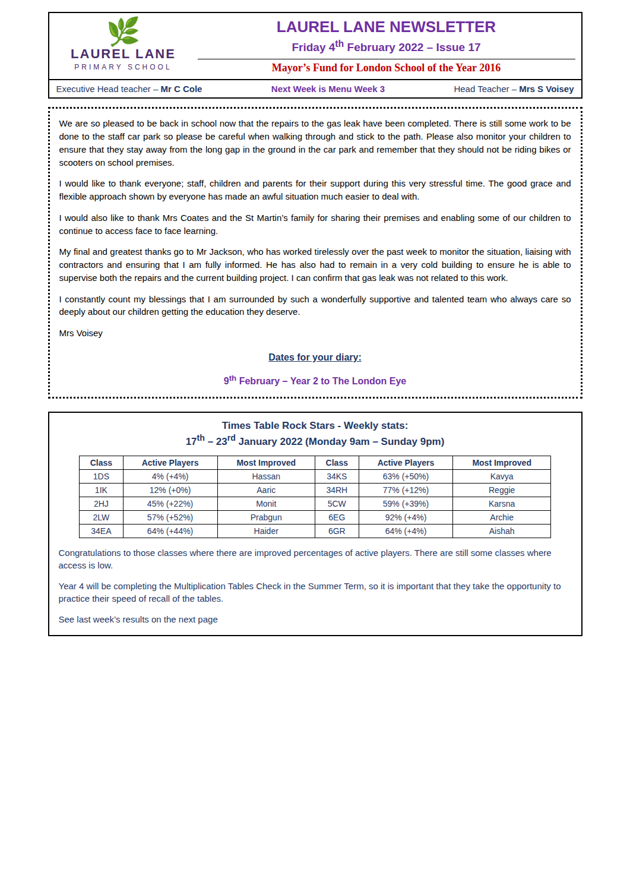🌿
LAUREL LANE
PRIMARY SCHOOL
LAUREL LANE NEWSLETTER
Friday 4th February 2022 – Issue 17
Mayor’s Fund for London School of the Year 2016
Executive Head teacher – Mr C Cole
Next Week is Menu Week 3
Head Teacher – Mrs S Voisey
We are so pleased to be back in school now that the repairs to the gas leak have been completed. There is still some work to be done to the staff car park so please be careful when walking through and stick to the path. Please also monitor your children to ensure that they stay away from the long gap in the ground in the car park and remember that they should not be riding bikes or scooters on school premises.
I would like to thank everyone; staff, children and parents for their support during this very stressful time. The good grace and flexible approach shown by everyone has made an awful situation much easier to deal with.
I would also like to thank Mrs Coates and the St Martin’s family for sharing their premises and enabling some of our children to continue to access face to face learning.
My final and greatest thanks go to Mr Jackson, who has worked tirelessly over the past week to monitor the situation, liaising with contractors and ensuring that I am fully informed. He has also had to remain in a very cold building to ensure he is able to supervise both the repairs and the current building project. I can confirm that gas leak was not related to this work.
I constantly count my blessings that I am surrounded by such a wonderfully supportive and talented team who always care so deeply about our children getting the education they deserve.
Mrs Voisey
Dates for your diary:
9th February – Year 2 to The London Eye
Times Table Rock Stars - Weekly stats:
17th – 23rd January 2022 (Monday 9am – Sunday 9pm)
| Class | Active Players | Most Improved | Class | Active Players | Most Improved |
| --- | --- | --- | --- | --- | --- |
| 1DS | 4% (+4%) | Hassan | 34KS | 63% (+50%) | Kavya |
| 1IK | 12% (+0%) | Aaric | 34RH | 77% (+12%) | Reggie |
| 2HJ | 45% (+22%) | Monit | 5CW | 59% (+39%) | Karsna |
| 2LW | 57% (+52%) | Prabgun | 6EG | 92% (+4%) | Archie |
| 34EA | 64% (+44%) | Haider | 6GR | 64% (+4%) | Aishah |
Congratulations to those classes where there are improved percentages of active players. There are still some classes where access is low.
Year 4 will be completing the Multiplication Tables Check in the Summer Term, so it is important that they take the opportunity to practice their speed of recall of the tables.
See last week’s results on the next page